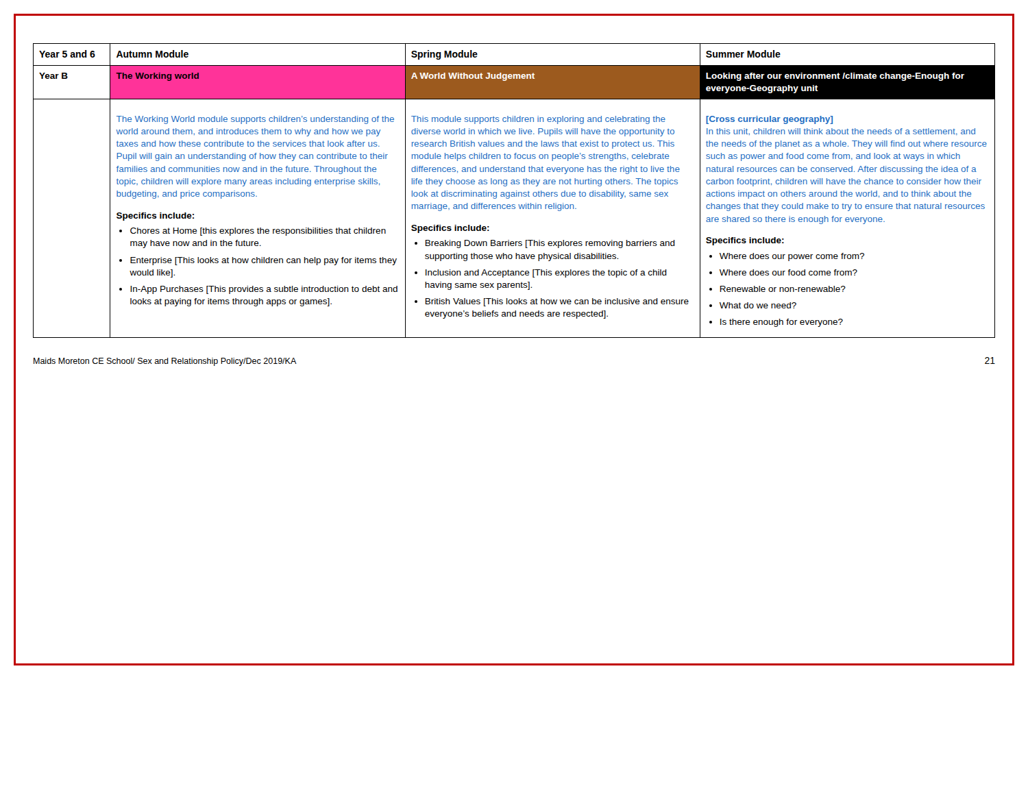| Year 5 and 6 | Autumn Module | Spring Module | Summer Module |
| --- | --- | --- | --- |
| Year B | The Working world | A World Without Judgement | Looking after our environment /climate change-Enough for everyone-Geography unit |
| | The Working World module supports children’s understanding of the world around them, and introduces them to why and how we pay taxes and how these contribute to the services that look after us. Pupil will gain an understanding of how they can contribute to their families and communities now and in the future. Throughout the topic, children will explore many areas including enterprise skills, budgeting, and price comparisons. Specifics include: Chores at Home [this explores the responsibilities that children may have now and in the future. Enterprise [This looks at how children can help pay for items they would like]. In-App Purchases [This provides a subtle introduction to debt and looks at paying for items through apps or games]. | This module supports children in exploring and celebrating the diverse world in which we live. Pupils will have the opportunity to research British values and the laws that exist to protect us. This module helps children to focus on people’s strengths, celebrate differences, and understand that everyone has the right to live the life they choose as long as they are not hurting others. The topics look at discriminating against others due to disability, same sex marriage, and differences within religion. Specifics include: Breaking Down Barriers [This explores removing barriers and supporting those who have physical disabilities. Inclusion and Acceptance [This explores the topic of a child having same sex parents]. British Values [This looks at how we can be inclusive and ensure everyone’s beliefs and needs are respected]. | [Cross curricular geography] In this unit, children will think about the needs of a settlement, and the needs of the planet as a whole. They will find out where resource such as power and food come from, and look at ways in which natural resources can be conserved. After discussing the idea of a carbon footprint, children will have the chance to consider how their actions impact on others around the world, and to think about the changes that they could make to try to ensure that natural resources are shared so there is enough for everyone. Specifics include: Where does our power come from? Where does our food come from? Renewable or non-renewable? What do we need? Is there enough for everyone? |
Maids Moreton CE School/ Sex and Relationship Policy/Dec 2019/KA 21